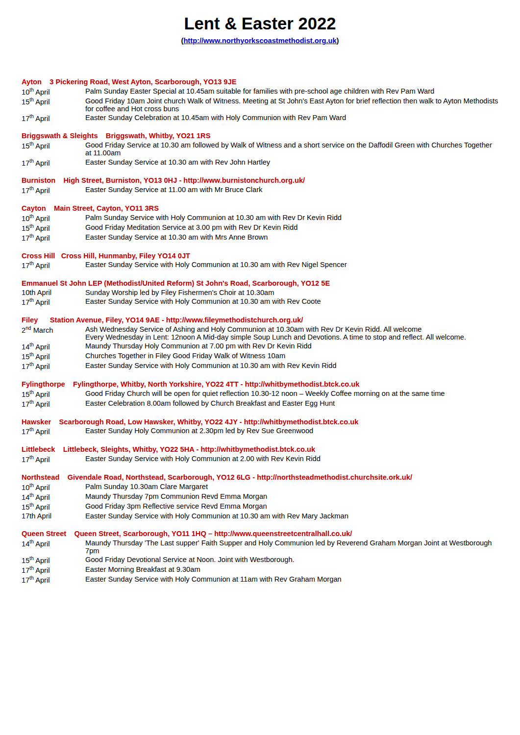Lent & Easter 2022
(http://www.northyorkscoastmethodist.org.uk)
Ayton 3 Pickering Road, West Ayton, Scarborough, YO13 9JE
| 10 th April | Palm Sunday Easter Special at 10.45am suitable for families with pre-school age children with Rev Pam Ward |
| 15 th April | Good Friday 10am Joint church Walk of Witness. Meeting at St John's East Ayton for brief reflection then walk to Ayton Methodists for coffee and Hot cross buns |
| 17 th April | Easter Sunday Celebration at 10.45am with Holy Communion with Rev Pam Ward |
Briggswath & Sleights Briggswath, Whitby, YO21 1RS
| 15 th April | Good Friday Service at 10.30 am followed by Walk of Witness and a short service on the Daffodil Green with Churches Together at 11.00am |
| 17 th April | Easter Sunday Service at 10.30 am with Rev John Hartley |
Burniston High Street, Burniston, YO13 0HJ - http://www.burnistonchurch.org.uk/
| 17 th April | Easter Sunday Service at 11.00 am with Mr Bruce Clark |
Cayton Main Street, Cayton, YO11 3RS
| 10 th April | Palm Sunday Service with Holy Communion at 10.30 am with Rev Dr Kevin Ridd |
| 15 th April | Good Friday Meditation Service at 3.00 pm with Rev Dr Kevin Ridd |
| 17 th April | Easter Sunday Service at 10.30 am with Mrs Anne Brown |
Cross Hill Cross Hill, Hunmanby, Filey YO14 0JT
| 17 th April | Easter Sunday Service with Holy Communion at 10.30 am with Rev Nigel Spencer |
Emmanuel St John LEP (Methodist/United Reform) St John's Road, Scarborough, YO12 5E
| 10th April | Sunday Worship led by Filey Fishermen's Choir at 10.30am |
| 17 th April | Easter Sunday Service with Holy Communion at 10.30 am with Rev Coote |
Filey Station Avenue, Filey, YO14 9AE - http://www.fileymethodistchurch.org.uk/
| 2 nd March | Ash Wednesday Service of Ashing and Holy Communion at 10.30am with Rev Dr Kevin Ridd. All welcome Every Wednesday in Lent: 12noon A Mid-day simple Soup Lunch and Devotions. A time to stop and reflect. All welcome. |
| 14 th April | Maundy Thursday Holy Communion at 7.00 pm with Rev Dr Kevin Ridd |
| 15 th April | Churches Together in Filey Good Friday Walk of Witness 10am |
| 17 th April | Easter Sunday Service with Holy Communion at 10.30 am with Rev Kevin Ridd |
Fylingthorpe Fylingthorpe, Whitby, North Yorkshire, YO22 4TT - http://whitbymethodist.btck.co.uk
| 15 th April | Good Friday Church will be open for quiet reflection 10.30-12 noon – Weekly Coffee morning on at the same time |
| 17 th April | Easter Celebration 8.00am followed by Church Breakfast and Easter Egg Hunt |
Hawsker Scarborough Road, Low Hawsker, Whitby, YO22 4JY - http://whitbymethodist.btck.co.uk
| 17 th April | Easter Sunday Holy Communion at 2.30pm led by Rev Sue Greenwood |
Littlebeck Littlebeck, Sleights, Whitby, YO22 5HA - http://whitbymethodist.btck.co.uk
| 17 th April | Easter Sunday Service with Holy Communion at 2.00 with Rev Kevin Ridd |
Northstead Givendale Road, Northstead, Scarborough, YO12 6LG - http://northsteadmethodist.churchsite.ork.uk/
| 10 th April | Palm Sunday 10.30am Clare Margaret |
| 14 th April | Maundy Thursday 7pm Communion Revd Emma Morgan |
| 15 th April | Good Friday 3pm Reflective service Revd Emma Morgan |
| 17th April | Easter Sunday Service with Holy Communion at 10.30 am with Rev Mary Jackman |
Queen Street Queen Street, Scarborough, YO11 1HQ – http://www.queenstreetcentralhall.co.uk/
| 14 th April | Maundy Thursday 'The Last supper' Faith Supper and Holy Communion led by Reverend Graham Morgan Joint at Westborough 7pm |
| 15 th April | Good Friday Devotional Service at Noon. Joint with Westborough. |
| 17 th April | Easter Morning Breakfast at 9.30am |
| 17 th April | Easter Sunday Service with Holy Communion at 11am with Rev Graham Morgan |